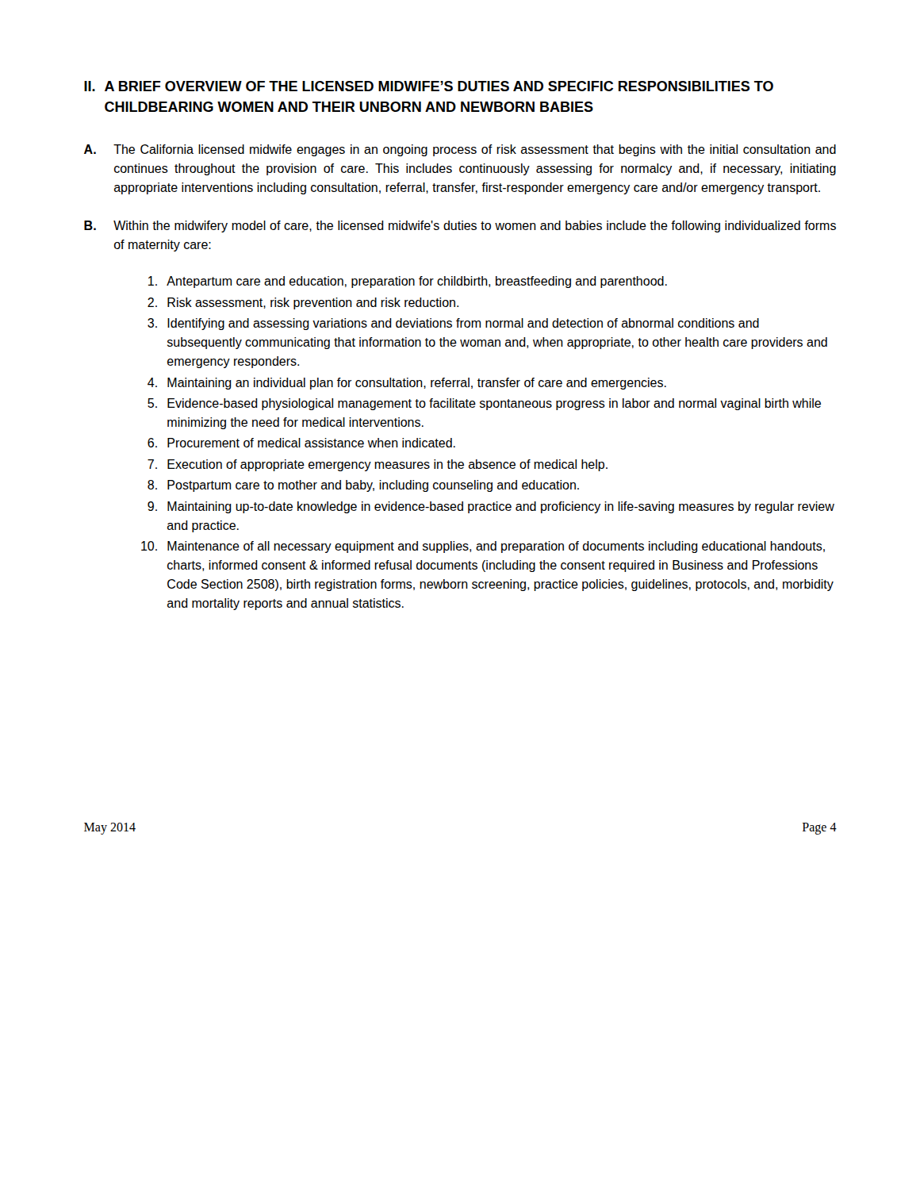II. A Brief Overview of the Licensed Midwife’s Duties and Specific Responsibilities to Childbearing Women and Their Unborn and Newborn Babies
A. The California licensed midwife engages in an ongoing process of risk assessment that begins with the initial consultation and continues throughout the provision of care. This includes continuously assessing for normalcy and, if necessary, initiating appropriate interventions including consultation, referral, transfer, first-responder emergency care and/or emergency transport.
B. Within the midwifery model of care, the licensed midwife's duties to women and babies include the following individualized forms of maternity care:
1. Antepartum care and education, preparation for childbirth, breastfeeding and parenthood.
2. Risk assessment, risk prevention and risk reduction.
3. Identifying and assessing variations and deviations from normal and detection of abnormal conditions and subsequently communicating that information to the woman and, when appropriate, to other health care providers and emergency responders.
4. Maintaining an individual plan for consultation, referral, transfer of care and emergencies.
5. Evidence-based physiological management to facilitate spontaneous progress in labor and normal vaginal birth while minimizing the need for medical interventions.
6. Procurement of medical assistance when indicated.
7. Execution of appropriate emergency measures in the absence of medical help.
8. Postpartum care to mother and baby, including counseling and education.
9. Maintaining up-to-date knowledge in evidence-based practice and proficiency in life-saving measures by regular review and practice.
10. Maintenance of all necessary equipment and supplies, and preparation of documents including educational handouts, charts, informed consent & informed refusal documents (including the consent required in Business and Professions Code Section 2508), birth registration forms, newborn screening, practice policies, guidelines, protocols, and, morbidity and mortality reports and annual statistics.
May 2014 Page 4